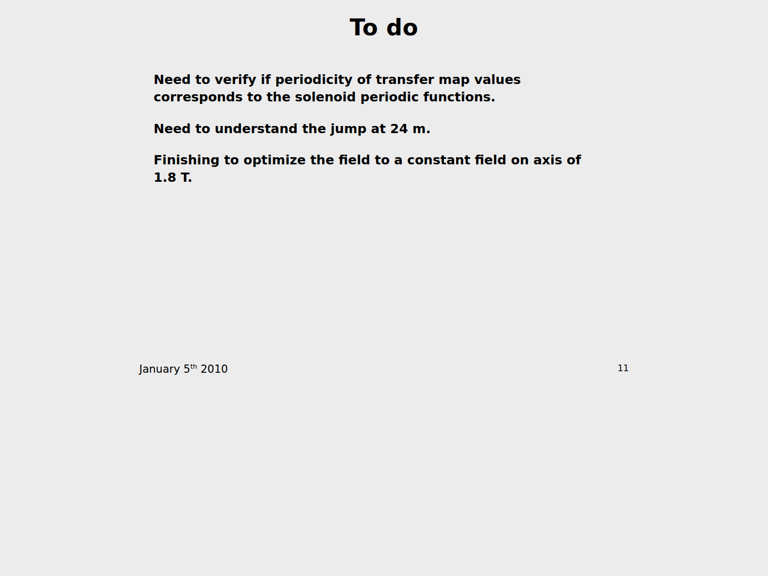To do
Need to verify if periodicity of transfer map values corresponds to the solenoid periodic functions.
Need to understand the jump at 24 m.
Finishing to optimize the field to a constant field on axis of 1.8 T.
January 5th 2010 11